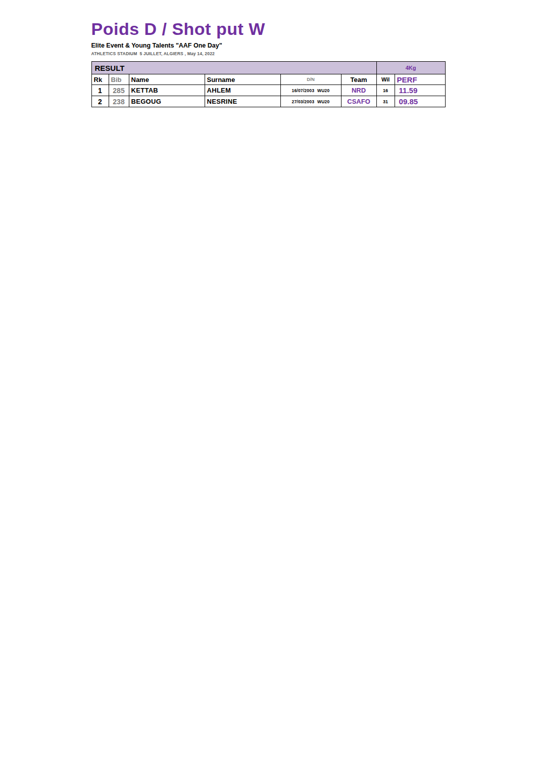Poids D / Shot put W
Elite Event & Young Talents "AAF One Day"
ATHLETICS STADIUM 5 JUILLET, ALGIERS , May 14, 2022
| RESULT | 4Kg |
| Rk | Bib | Name | Surname | D/N | Team | Wil | PERF |
| 1 | 285 | KETTAB | AHLEM | 16/07/2003 WU20 | NRD | 16 | 11.59 |
| 2 | 238 | BEGOUG | NESRINE | 27/03/2003 WU20 | CSAFO | 31 | 09.85 |